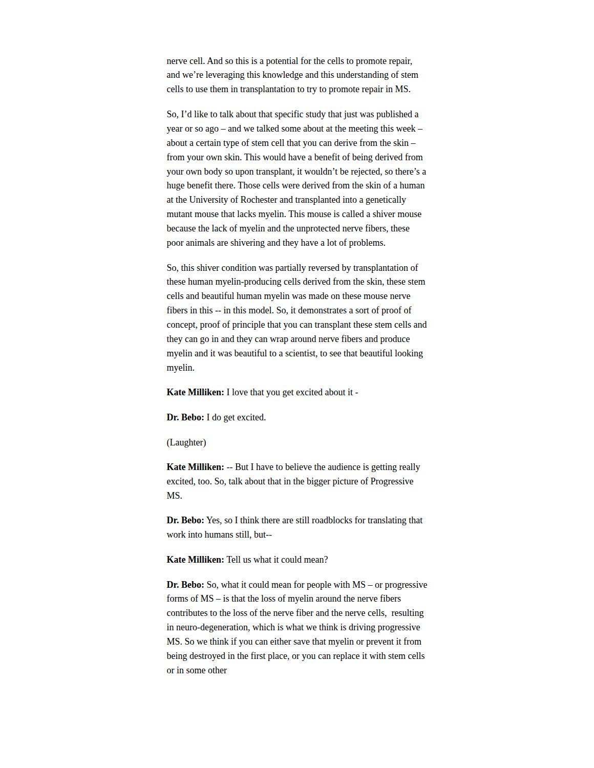nerve cell. And so this is a potential for the cells to promote repair, and we’re leveraging this knowledge and this understanding of stem cells to use them in transplantation to try to promote repair in MS.
So, I’d like to talk about that specific study that just was published a year or so ago – and we talked some about at the meeting this week – about a certain type of stem cell that you can derive from the skin – from your own skin. This would have a benefit of being derived from your own body so upon transplant, it wouldn’t be rejected, so there’s a huge benefit there. Those cells were derived from the skin of a human at the University of Rochester and transplanted into a genetically mutant mouse that lacks myelin. This mouse is called a shiver mouse because the lack of myelin and the unprotected nerve fibers, these poor animals are shivering and they have a lot of problems.
So, this shiver condition was partially reversed by transplantation of these human myelin-producing cells derived from the skin, these stem cells and beautiful human myelin was made on these mouse nerve fibers in this -- in this model. So, it demonstrates a sort of proof of concept, proof of principle that you can transplant these stem cells and they can go in and they can wrap around nerve fibers and produce myelin and it was beautiful to a scientist, to see that beautiful looking myelin.
Kate Milliken: I love that you get excited about it -
Dr. Bebo: I do get excited.
(Laughter)
Kate Milliken: -- But I have to believe the audience is getting really excited, too. So, talk about that in the bigger picture of Progressive MS.
Dr. Bebo: Yes, so I think there are still roadblocks for translating that work into humans still, but--
Kate Milliken: Tell us what it could mean?
Dr. Bebo: So, what it could mean for people with MS – or progressive forms of MS – is that the loss of myelin around the nerve fibers contributes to the loss of the nerve fiber and the nerve cells, resulting in neuro-degeneration, which is what we think is driving progressive MS. So we think if you can either save that myelin or prevent it from being destroyed in the first place, or you can replace it with stem cells or in some other